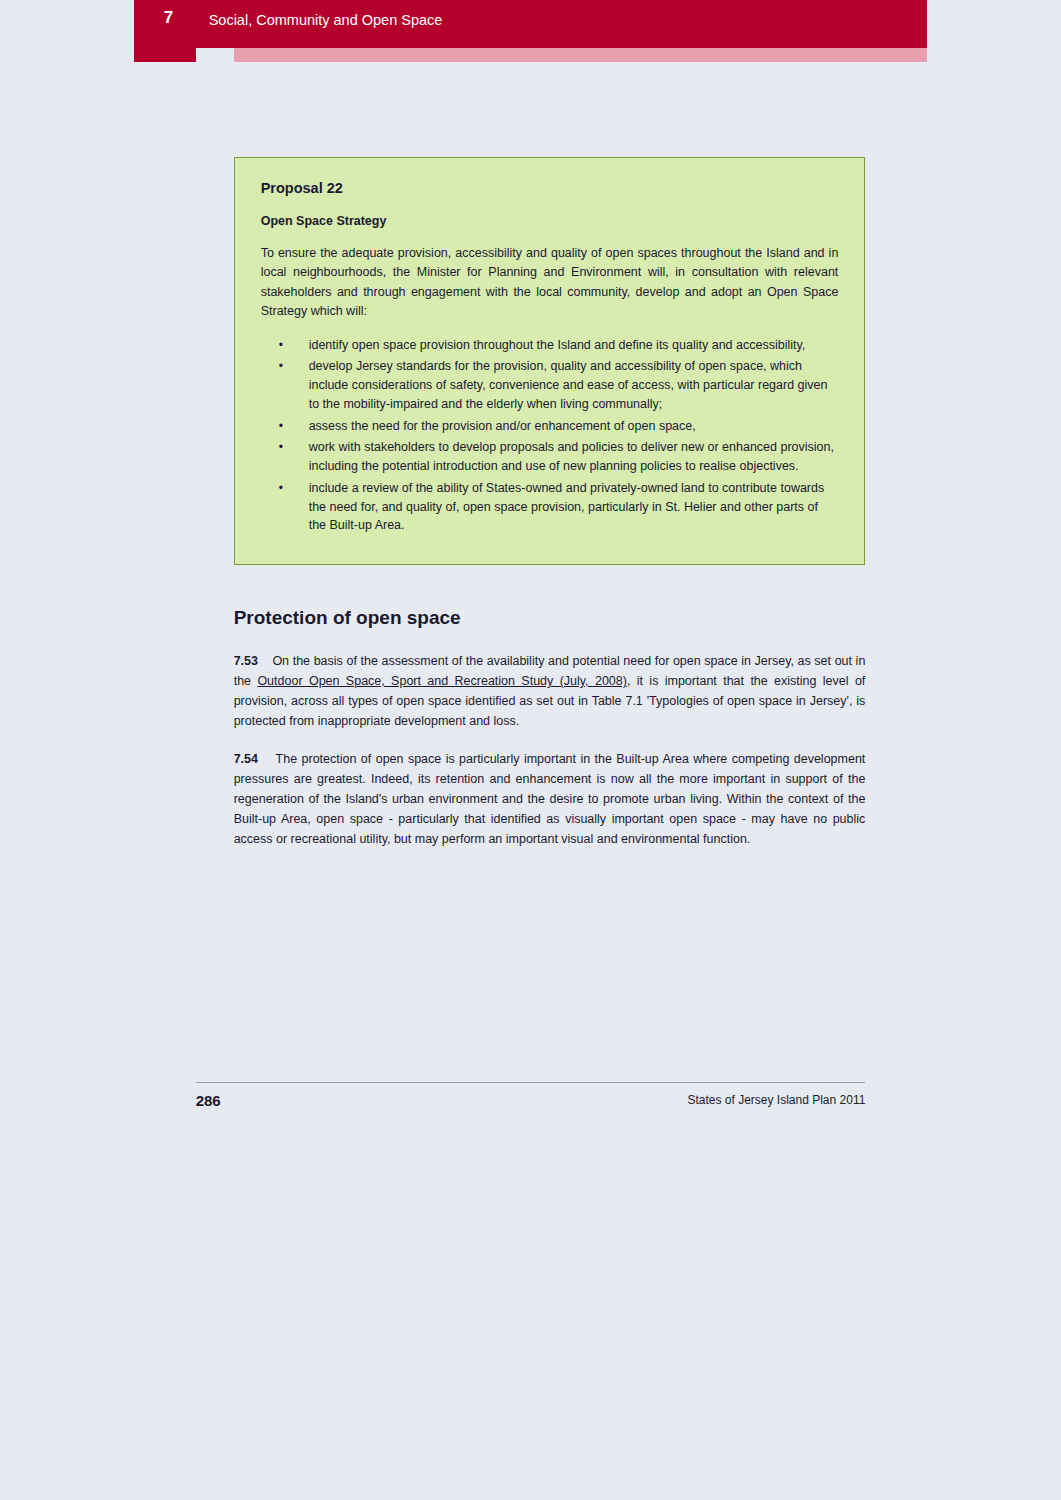7
Social, Community and Open Space
Proposal 22
Open Space Strategy
To ensure the adequate provision, accessibility and quality of open spaces throughout the Island and in local neighbourhoods, the Minister for Planning and Environment will, in consultation with relevant stakeholders and through engagement with the local community, develop and adopt an Open Space Strategy which will:
identify open space provision throughout the Island and define its quality and accessibility,
develop Jersey standards for the provision, quality and accessibility of open space, which include considerations of safety, convenience and ease of access, with particular regard given to the mobility-impaired and the elderly when living communally;
assess the need for the provision and/or enhancement of open space,
work with stakeholders to develop proposals and policies to deliver new or enhanced provision, including the potential introduction and use of new planning policies to realise objectives.
include a review of the ability of States-owned and privately-owned land to contribute towards the need for, and quality of, open space provision, particularly in St. Helier and other parts of the Built-up Area.
Protection of open space
7.53 On the basis of the assessment of the availability and potential need for open space in Jersey, as set out in the Outdoor Open Space, Sport and Recreation Study (July, 2008), it is important that the existing level of provision, across all types of open space identified as set out in Table 7.1 'Typologies of open space in Jersey', is protected from inappropriate development and loss.
7.54 The protection of open space is particularly important in the Built-up Area where competing development pressures are greatest. Indeed, its retention and enhancement is now all the more important in support of the regeneration of the Island's urban environment and the desire to promote urban living. Within the context of the Built-up Area, open space - particularly that identified as visually important open space - may have no public access or recreational utility, but may perform an important visual and environmental function.
286
States of Jersey Island Plan 2011